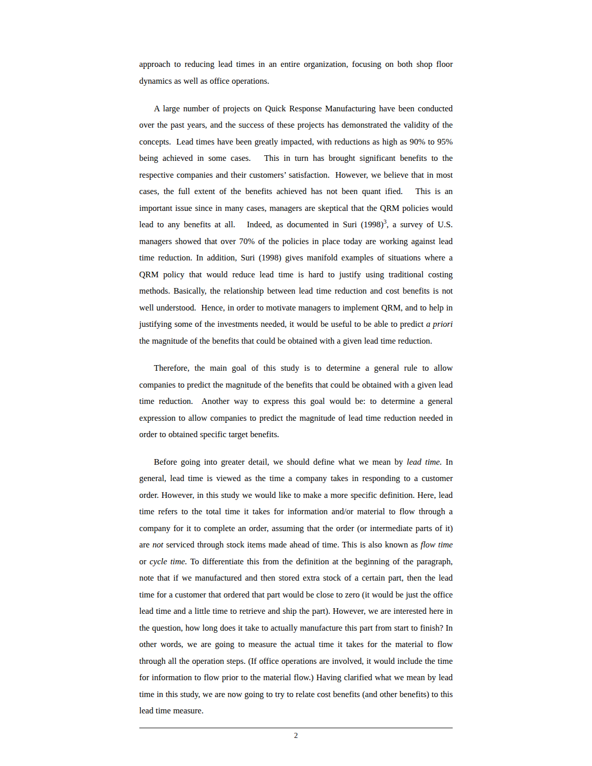approach to reducing lead times in an entire organization, focusing on both shop floor dynamics as well as office operations.
A large number of projects on Quick Response Manufacturing have been conducted over the past years, and the success of these projects has demonstrated the validity of the concepts. Lead times have been greatly impacted, with reductions as high as 90% to 95% being achieved in some cases. This in turn has brought significant benefits to the respective companies and their customers’ satisfaction. However, we believe that in most cases, the full extent of the benefits achieved has not been quant ified. This is an important issue since in many cases, managers are skeptical that the QRM policies would lead to any benefits at all. Indeed, as documented in Suri (1998)3, a survey of U.S. managers showed that over 70% of the policies in place today are working against lead time reduction. In addition, Suri (1998) gives manifold examples of situations where a QRM policy that would reduce lead time is hard to justify using traditional costing methods. Basically, the relationship between lead time reduction and cost benefits is not well understood. Hence, in order to motivate managers to implement QRM, and to help in justifying some of the investments needed, it would be useful to be able to predict a priori the magnitude of the benefits that could be obtained with a given lead time reduction.
Therefore, the main goal of this study is to determine a general rule to allow companies to predict the magnitude of the benefits that could be obtained with a given lead time reduction. Another way to express this goal would be: to determine a general expression to allow companies to predict the magnitude of lead time reduction needed in order to obtained specific target benefits.
Before going into greater detail, we should define what we mean by lead time. In general, lead time is viewed as the time a company takes in responding to a customer order. However, in this study we would like to make a more specific definition. Here, lead time refers to the total time it takes for information and/or material to flow through a company for it to complete an order, assuming that the order (or intermediate parts of it) are not serviced through stock items made ahead of time. This is also known as flow time or cycle time. To differentiate this from the definition at the beginning of the paragraph, note that if we manufactured and then stored extra stock of a certain part, then the lead time for a customer that ordered that part would be close to zero (it would be just the office lead time and a little time to retrieve and ship the part). However, we are interested here in the question, how long does it take to actually manufacture this part from start to finish? In other words, we are going to measure the actual time it takes for the material to flow through all the operation steps. (If office operations are involved, it would include the time for information to flow prior to the material flow.) Having clarified what we mean by lead time in this study, we are now going to try to relate cost benefits (and other benefits) to this lead time measure.
2